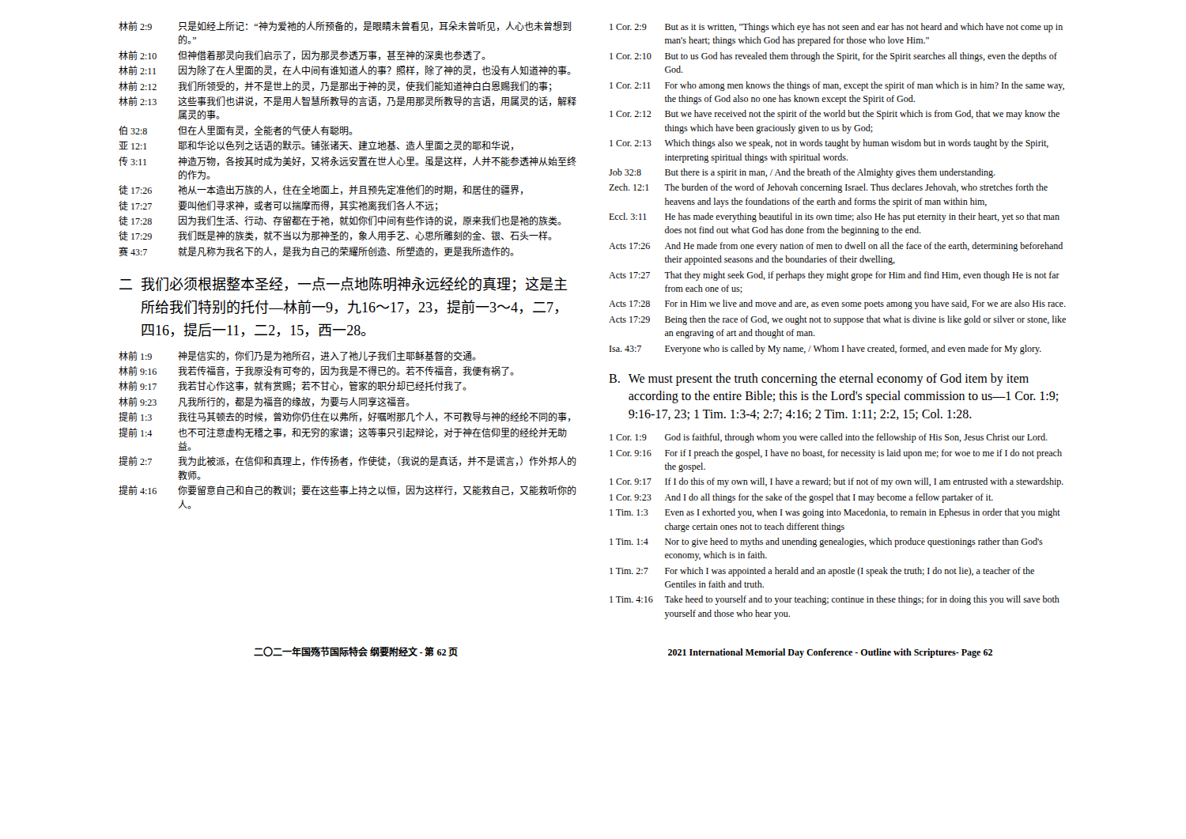林前 2:9 只是如经上所记：“神为爱祂的人所预备的，是眼睛未曾看见，耳朵未曾听见，人心也未曾想到的。”
林前 2:10 但神借着那灵向我们启示了，因为那灵参透万事，甚至神的深奥也参透了。
林前 2:11 因为除了在人里面的灵，在人中间有谁知道人的事？照样，除了神的灵，也没有人知道神的事。
林前 2:12 我们所领受的，并不是世上的灵，乃是那出于神的灵，使我们能知道神白白恩赐我们的事；
林前 2:13 这些事我们也讲说，不是用人智慧所教导的言语，乃是用那灵所教导的言语，用属灵的话，解释属灵的事。
伯 32:8 但在人里面有灵，全能者的气使人有聪明。
亚 12:1 耶和华论以色列之话语的默示。铺张诸天、建立地基、造人里面之灵的耶和华说，
传 3:11 神造万物，各按其时成为美好，又将永远安置在世人心里。虽是这样，人并不能参透神从始至终的作为。
徒 17:26 祂从一本造出万族的人，住在全地面上，并且预先定准他们的时期，和居住的疆界，
徒 17:27 要叫他们寻求神，或者可以揣摩而得，其实祂离我们各人不远；
徒 17:28 因为我们生活、行动、存留都在于祂，就如你们中间有些作诗的说，原来我们也是祂的族类。
徒 17:29 我们既是神的族类，就不当以为那神圣的，象人用手艺、心思所雕刻的金、银、石头一样。
赛 43:7 就是凡称为我名下的人，是我为自己的荣耀所创造、所塑造的，更是我所造作的。
二 我们必须根据整本圣经，一点一点地陈明神永远经纶的真理；这是主所给我们特别的托付—林前一9，九16～17，23，提前一3～4，二7，四16，提后一11，二2，15，西一28。
林前 1:9 神是信实的，你们乃是为祂所召，进入了祂儿子我们主耶稣基督的交通。
林前 9:16 我若传福音，于我原没有可夸的，因为我是不得已的。若不传福音，我便有祸了。
林前 9:17 我若甘心作这事，就有赏赐；若不甘心，管家的职分却已经托付我了。
林前 9:23 凡我所行的，都是为福音的缘故，为要与人同享这福音。
提前 1:3 我往马其顿去的时候，曾劝你仍住在以弗所，好嘱咐那几个人，不可教导与神的经纶不同的事，
提前 1:4 也不可注意虚构无稽之事，和无穷的家谱；这等事只引起辩论，对于神在信仰里的经纶并无助益。
提前 2:7 我为此被派，在信仰和真理上，作传扬者，作使徒，（我说的是真话，并不是谎言，）作外邦人的教师。
提前 4:16 你要留意自己和自己的教训；要在这些事上持之以恒，因为这样行，又能救自己，又能救听你的人。
1 Cor. 2:9 But as it is written, "Things which eye has not seen and ear has not heard and which have not come up in man's heart; things which God has prepared for those who love Him."
1 Cor. 2:10 But to us God has revealed them through the Spirit, for the Spirit searches all things, even the depths of God.
1 Cor. 2:11 For who among men knows the things of man, except the spirit of man which is in him? In the same way, the things of God also no one has known except the Spirit of God.
1 Cor. 2:12 But we have received not the spirit of the world but the Spirit which is from God, that we may know the things which have been graciously given to us by God;
1 Cor. 2:13 Which things also we speak, not in words taught by human wisdom but in words taught by the Spirit, interpreting spiritual things with spiritual words.
Job 32:8 But there is a spirit in man, / And the breath of the Almighty gives them understanding.
Zech. 12:1 The burden of the word of Jehovah concerning Israel. Thus declares Jehovah, who stretches forth the heavens and lays the foundations of the earth and forms the spirit of man within him,
Eccl. 3:11 He has made everything beautiful in its own time; also He has put eternity in their heart, yet so that man does not find out what God has done from the beginning to the end.
Acts 17:26 And He made from one every nation of men to dwell on all the face of the earth, determining beforehand their appointed seasons and the boundaries of their dwelling,
Acts 17:27 That they might seek God, if perhaps they might grope for Him and find Him, even though He is not far from each one of us;
Acts 17:28 For in Him we live and move and are, as even some poets among you have said, For we are also His race.
Acts 17:29 Being then the race of God, we ought not to suppose that what is divine is like gold or silver or stone, like an engraving of art and thought of man.
Isa. 43:7 Everyone who is called by My name, / Whom I have created, formed, and even made for My glory.
B. We must present the truth concerning the eternal economy of God item by item according to the entire Bible; this is the Lord's special commission to us—1 Cor. 1:9; 9:16-17, 23; 1 Tim. 1:3-4; 2:7; 4:16; 2 Tim. 1:11; 2:2, 15; Col. 1:28.
1 Cor. 1:9 God is faithful, through whom you were called into the fellowship of His Son, Jesus Christ our Lord.
1 Cor. 9:16 For if I preach the gospel, I have no boast, for necessity is laid upon me; for woe to me if I do not preach the gospel.
1 Cor. 9:17 If I do this of my own will, I have a reward; but if not of my own will, I am entrusted with a stewardship.
1 Cor. 9:23 And I do all things for the sake of the gospel that I may become a fellow partaker of it.
1 Tim. 1:3 Even as I exhorted you, when I was going into Macedonia, to remain in Ephesus in order that you might charge certain ones not to teach different things
1 Tim. 1:4 Nor to give heed to myths and unending genealogies, which produce questionings rather than God's economy, which is in faith.
1 Tim. 2:7 For which I was appointed a herald and an apostle (I speak the truth; I do not lie), a teacher of the Gentiles in faith and truth.
1 Tim. 4:16 Take heed to yourself and to your teaching; continue in these things; for in doing this you will save both yourself and those who hear you.
二〇二一年国殇节国际特会 纲要附经文 - 第 62 页
2021 International Memorial Day Conference - Outline with Scriptures- Page 62